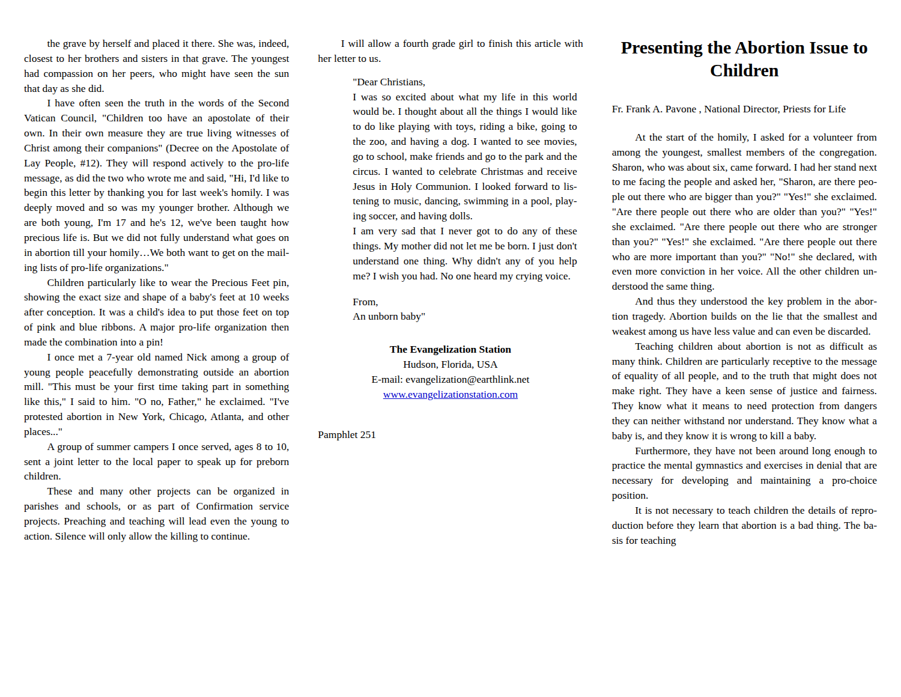the grave by herself and placed it there. She was, indeed, closest to her brothers and sisters in that grave. The youngest had compassion on her peers, who might have seen the sun that day as she did.
I have often seen the truth in the words of the Second Vatican Council, "Children too have an apostolate of their own. In their own measure they are true living witnesses of Christ among their companions" (Decree on the Apostolate of Lay People, #12). They will respond actively to the pro-life message, as did the two who wrote me and said, "Hi, I'd like to begin this letter by thanking you for last week's homily. I was deeply moved and so was my younger brother. Although we are both young, I'm 17 and he's 12, we've been taught how precious life is. But we did not fully understand what goes on in abortion till your homily…We both want to get on the mailing lists of pro-life organizations."
Children particularly like to wear the Precious Feet pin, showing the exact size and shape of a baby's feet at 10 weeks after conception. It was a child's idea to put those feet on top of pink and blue ribbons. A major pro-life organization then made the combination into a pin!
I once met a 7-year old named Nick among a group of young people peacefully demonstrating outside an abortion mill. "This must be your first time taking part in something like this," I said to him. "O no, Father," he exclaimed. "I've protested abortion in New York, Chicago, Atlanta, and other places..."
A group of summer campers I once served, ages 8 to 10, sent a joint letter to the local paper to speak up for preborn children.
These and many other projects can be organized in parishes and schools, or as part of Confirmation service projects. Preaching and teaching will lead even the young to action. Silence will only allow the killing to continue.
I will allow a fourth grade girl to finish this article with her letter to us.
"Dear Christians,
I was so excited about what my life in this world would be. I thought about all the things I would like to do like playing with toys, riding a bike, going to the zoo, and having a dog. I wanted to see movies, go to school, make friends and go to the park and the circus. I wanted to celebrate Christmas and receive Jesus in Holy Communion. I looked forward to listening to music, dancing, swimming in a pool, playing soccer, and having dolls.
I am very sad that I never got to do any of these things. My mother did not let me be born. I just don't understand one thing. Why didn't any of you help me? I wish you had. No one heard my crying voice.
From,
An unborn baby"
The Evangelization Station
Hudson, Florida, USA
E-mail: evangelization@earthlink.net
www.evangelizationstation.com
Pamphlet 251
Presenting the Abortion Issue to Children
Fr. Frank A. Pavone , National Director, Priests for Life
At the start of the homily, I asked for a volunteer from among the youngest, smallest members of the congregation. Sharon, who was about six, came forward. I had her stand next to me facing the people and asked her, "Sharon, are there people out there who are bigger than you?" "Yes!" she exclaimed. "Are there people out there who are older than you?" "Yes!" she exclaimed. "Are there people out there who are stronger than you?" "Yes!" she exclaimed. "Are there people out there who are more important than you?" "No!" she declared, with even more conviction in her voice. All the other children understood the same thing.
And thus they understood the key problem in the abortion tragedy. Abortion builds on the lie that the smallest and weakest among us have less value and can even be discarded.
Teaching children about abortion is not as difficult as many think. Children are particularly receptive to the message of equality of all people, and to the truth that might does not make right. They have a keen sense of justice and fairness. They know what it means to need protection from dangers they can neither withstand nor understand. They know what a baby is, and they know it is wrong to kill a baby.
Furthermore, they have not been around long enough to practice the mental gymnastics and exercises in denial that are necessary for developing and maintaining a pro-choice position.
It is not necessary to teach children the details of reproduction before they learn that abortion is a bad thing. The basis for teaching